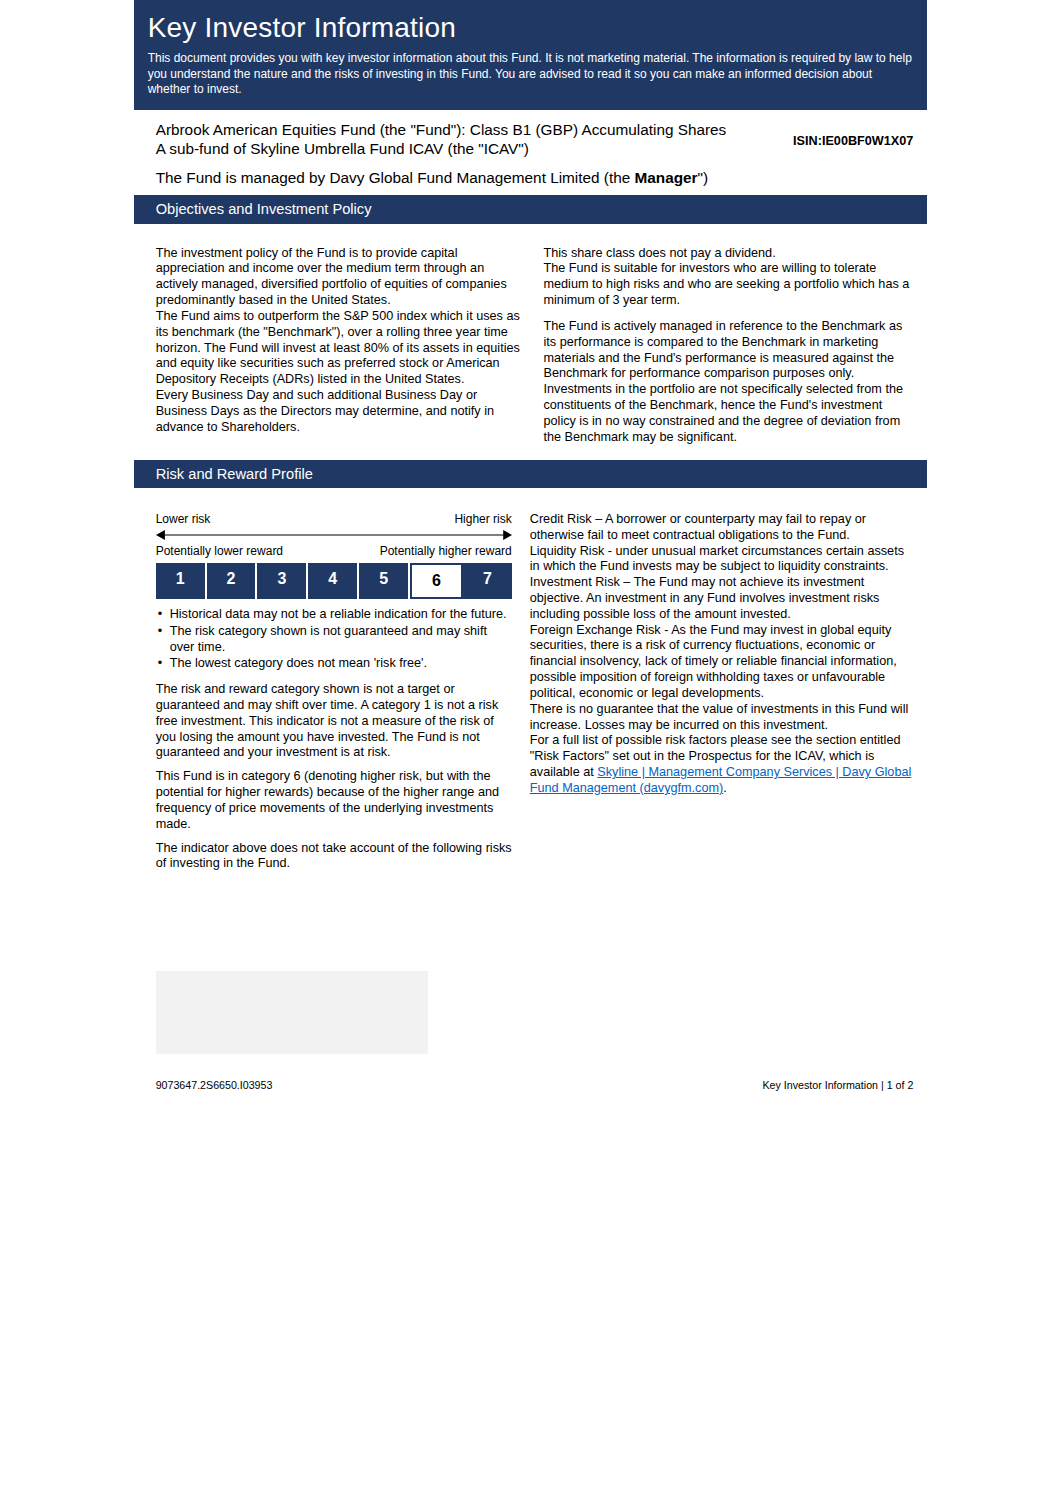Key Investor Information
This document provides you with key investor information about this Fund. It is not marketing material. The information is required by law to help you understand the nature and the risks of investing in this Fund. You are advised to read it so you can make an informed decision about whether to invest.
ISIN:IE00BF0W1X07
Arbrook American Equities Fund (the "Fund"): Class B1 (GBP) Accumulating Shares
A sub-fund of Skyline Umbrella Fund ICAV (the "ICAV")
The Fund is managed by Davy Global Fund Management Limited (the Manager")
Objectives and Investment Policy
The investment policy of the Fund is to provide capital appreciation and income over the medium term through an actively managed, diversified portfolio of equities of companies predominantly based in the United States.
The Fund aims to outperform the S&P 500 index which it uses as its benchmark (the "Benchmark"), over a rolling three year time horizon. The Fund will invest at least 80% of its assets in equities and equity like securities such as preferred stock or American Depository Receipts (ADRs) listed in the United States.
Every Business Day and such additional Business Day or Business Days as the Directors may determine, and notify in advance to Shareholders.
This share class does not pay a dividend.
The Fund is suitable for investors who are willing to tolerate medium to high risks and who are seeking a portfolio which has a minimum of 3 year term.
The Fund is actively managed in reference to the Benchmark as its performance is compared to the Benchmark in marketing materials and the Fund's performance is measured against the Benchmark for performance comparison purposes only. Investments in the portfolio are not specifically selected from the constituents of the Benchmark, hence the Fund's investment policy is in no way constrained and the degree of deviation from the Benchmark may be significant.
Risk and Reward Profile
Lower risk Higher risk
Potentially lower reward Potentially higher reward
1
2
3
4
5
6
7
Historical data may not be a reliable indication for the future.
The risk category shown is not guaranteed and may shift over time.
The lowest category does not mean 'risk free'.
The risk and reward category shown is not a target or guaranteed and may shift over time. A category 1 is not a risk free investment. This indicator is not a measure of the risk of you losing the amount you have invested. The Fund is not guaranteed and your investment is at risk.
This Fund is in category 6 (denoting higher risk, but with the potential for higher rewards) because of the higher range and frequency of price movements of the underlying investments made.
The indicator above does not take account of the following risks of investing in the Fund.
Credit Risk – A borrower or counterparty may fail to repay or otherwise fail to meet contractual obligations to the Fund.
Liquidity Risk - under unusual market circumstances certain assets in which the Fund invests may be subject to liquidity constraints.
Investment Risk – The Fund may not achieve its investment objective. An investment in any Fund involves investment risks including possible loss of the amount invested.
Foreign Exchange Risk - As the Fund may invest in global equity securities, there is a risk of currency fluctuations, economic or financial insolvency, lack of timely or reliable financial information, possible imposition of foreign withholding taxes or unfavourable political, economic or legal developments.
There is no guarantee that the value of investments in this Fund will increase. Losses may be incurred on this investment.
For a full list of possible risk factors please see the section entitled "Risk Factors" set out in the Prospectus for the ICAV, which is available at Skyline | Management Company Services | Davy Global Fund Management (davygfm.com).
9073647.2S6650.I03953 Key Investor Information | 1 of 2